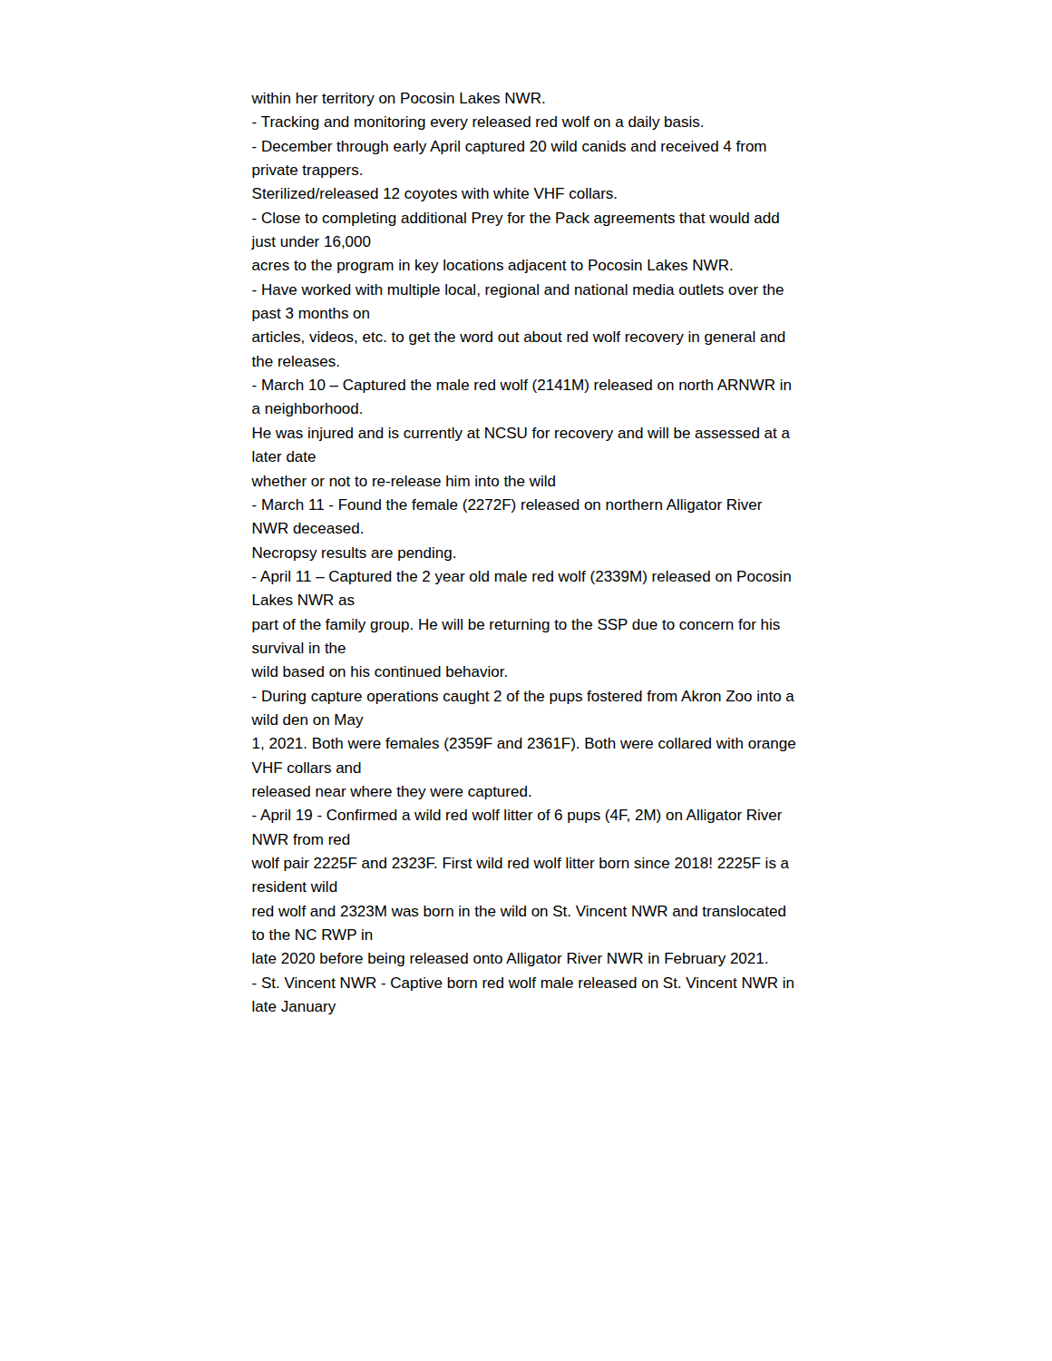within her territory on Pocosin Lakes NWR.
- Tracking and monitoring every released red wolf on a daily basis.
- December through early April captured 20 wild canids and received 4 from private trappers.
Sterilized/released 12 coyotes with white VHF collars.
- Close to completing additional Prey for the Pack agreements that would add just under 16,000
acres to the program in key locations adjacent to Pocosin Lakes NWR.
- Have worked with multiple local, regional and national media outlets over the past 3 months on
articles, videos, etc. to get the word out about red wolf recovery in general and the releases.
- March 10 – Captured the male red wolf (2141M) released on north ARNWR in a neighborhood.
He was injured and is currently at NCSU for recovery and will be assessed at a later date
whether or not to re-release him into the wild
- March 11 - Found the female (2272F) released on northern Alligator River NWR deceased.
Necropsy results are pending.
- April 11 – Captured the 2 year old male red wolf (2339M) released on Pocosin Lakes NWR as
part of the family group. He will be returning to the SSP due to concern for his survival in the
wild based on his continued behavior.
- During capture operations caught 2 of the pups fostered from Akron Zoo into a wild den on May
1, 2021. Both were females (2359F and 2361F). Both were collared with orange VHF collars and
released near where they were captured.
- April 19 - Confirmed a wild red wolf litter of 6 pups (4F, 2M) on Alligator River NWR from red
wolf pair 2225F and 2323F. First wild red wolf litter born since 2018! 2225F is a resident wild
red wolf and 2323M was born in the wild on St. Vincent NWR and translocated to the NC RWP in
late 2020 before being released onto Alligator River NWR in February 2021.
- St. Vincent NWR - Captive born red wolf male released on St. Vincent NWR in late January